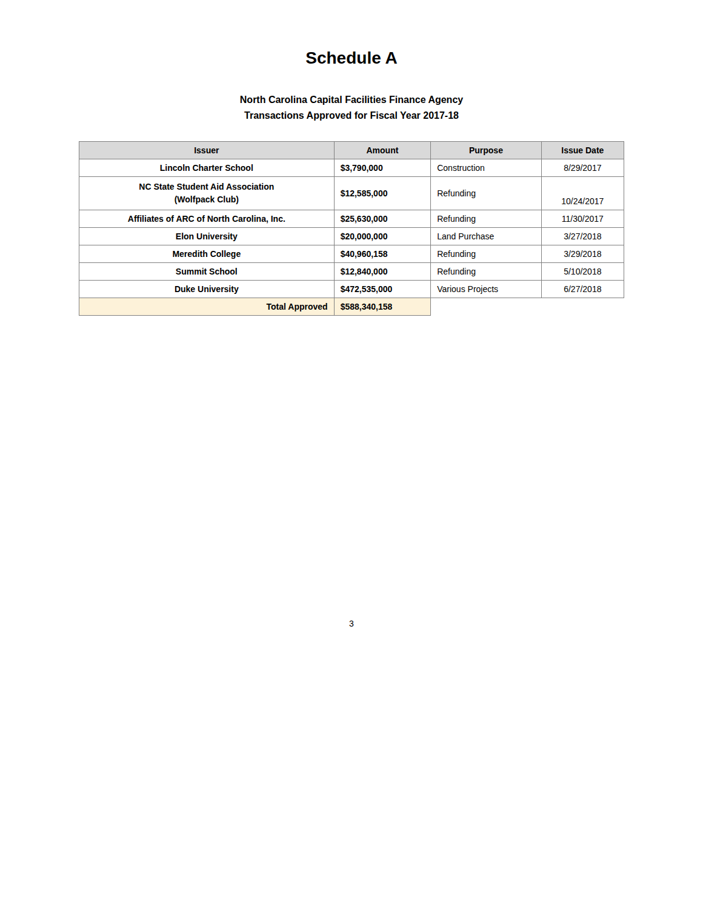Schedule A
North Carolina Capital Facilities Finance Agency
Transactions Approved for Fiscal Year 2017-18
| Issuer | Amount | Purpose | Issue Date |
| --- | --- | --- | --- |
| Lincoln Charter School | $3,790,000 | Construction | 8/29/2017 |
| NC State Student Aid Association (Wolfpack Club) | $12,585,000 | Refunding | 10/24/2017 |
| Affiliates of ARC of North Carolina, Inc. | $25,630,000 | Refunding | 11/30/2017 |
| Elon University | $20,000,000 | Land Purchase | 3/27/2018 |
| Meredith College | $40,960,158 | Refunding | 3/29/2018 |
| Summit School | $12,840,000 | Refunding | 5/10/2018 |
| Duke University | $472,535,000 | Various Projects | 6/27/2018 |
| Total Approved | $588,340,158 | |
3